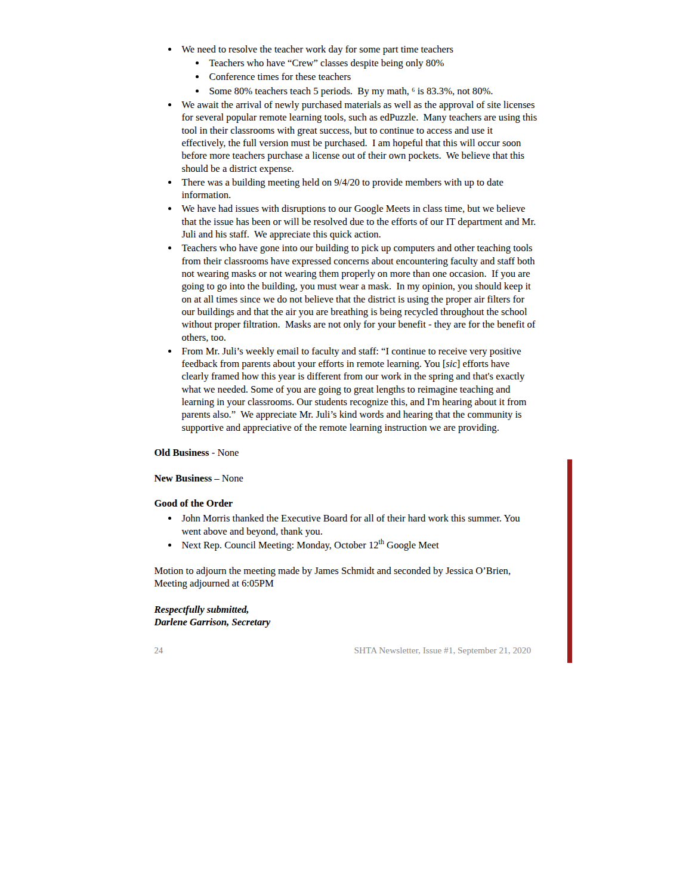We need to resolve the teacher work day for some part time teachers
Teachers who have “Crew” classes despite being only 80%
Conference times for these teachers
Some 80% teachers teach 5 periods. By my math, ⁶ is 83.3%, not 80%.
We await the arrival of newly purchased materials as well as the approval of site licenses for several popular remote learning tools, such as edPuzzle. Many teachers are using this tool in their classrooms with great success, but to continue to access and use it effectively, the full version must be purchased. I am hopeful that this will occur soon before more teachers purchase a license out of their own pockets. We believe that this should be a district expense.
There was a building meeting held on 9/4/20 to provide members with up to date information.
We have had issues with disruptions to our Google Meets in class time, but we believe that the issue has been or will be resolved due to the efforts of our IT department and Mr. Juli and his staff. We appreciate this quick action.
Teachers who have gone into our building to pick up computers and other teaching tools from their classrooms have expressed concerns about encountering faculty and staff both not wearing masks or not wearing them properly on more than one occasion. If you are going to go into the building, you must wear a mask. In my opinion, you should keep it on at all times since we do not believe that the district is using the proper air filters for our buildings and that the air you are breathing is being recycled throughout the school without proper filtration. Masks are not only for your benefit - they are for the benefit of others, too.
From Mr. Juli’s weekly email to faculty and staff: “I continue to receive very positive feedback from parents about your efforts in remote learning. You [sic] efforts have clearly framed how this year is different from our work in the spring and that's exactly what we needed. Some of you are going to great lengths to reimagine teaching and learning in your classrooms. Our students recognize this, and I'm hearing about it from parents also.” We appreciate Mr. Juli’s kind words and hearing that the community is supportive and appreciative of the remote learning instruction we are providing.
Old Business - None
New Business – None
Good of the Order
John Morris thanked the Executive Board for all of their hard work this summer. You went above and beyond, thank you.
Next Rep. Council Meeting: Monday, October 12th Google Meet
Motion to adjourn the meeting made by James Schmidt and seconded by Jessica O’Brien,
Meeting adjourned at 6:05PM
Respectfully submitted,
Darlene Garrison, Secretary
24 SHTA Newsletter, Issue #1, September 21, 2020